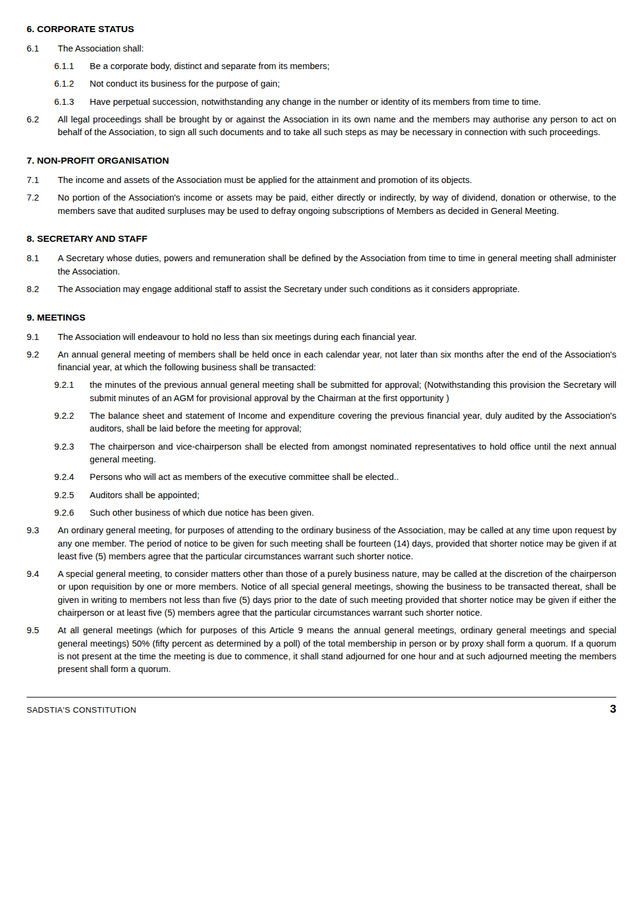6. Corporate Status
6.1
The Association shall:
6.1.1
Be a corporate body, distinct and separate from its members;
6.1.2
Not conduct its business for the purpose of gain;
6.1.3
Have perpetual succession, notwithstanding any change in the number or identity of its members from time to time.
6.2
All legal proceedings shall be brought by or against the Association in its own name and the members may authorise any person to act on behalf of the Association, to sign all such documents and to take all such steps as may be necessary in connection with such proceedings.
7. Non-Profit Organisation
7.1
The income and assets of the Association must be applied for the attainment and promotion of its objects.
7.2
No portion of the Association's income or assets may be paid, either directly or indirectly, by way of dividend, donation or otherwise, to the members save that audited surpluses may be used to defray ongoing subscriptions of Members as decided in General Meeting.
8. Secretary and Staff
8.1
A Secretary whose duties, powers and remuneration shall be defined by the Association from time to time in general meeting shall administer the Association.
8.2
The Association may engage additional staff to assist the Secretary under such conditions as it considers appropriate.
9. Meetings
9.1
The Association will endeavour to hold no less than six meetings during each financial year.
9.2
An annual general meeting of members shall be held once in each calendar year, not later than six months after the end of the Association's financial year, at which the following business shall be transacted:
9.2.1
the minutes of the previous annual general meeting shall be submitted for approval; (Notwithstanding this provision the Secretary will submit minutes of an AGM for provisional approval by the Chairman at the first opportunity )
9.2.2
The balance sheet and statement of Income and expenditure covering the previous financial year, duly audited by the Association's auditors, shall be laid before the meeting for approval;
9.2.3
The chairperson and vice-chairperson shall be elected from amongst nominated representatives to hold office until the next annual general meeting.
9.2.4
Persons who will act as members of the executive committee shall be elected..
9.2.5
Auditors shall be appointed;
9.2.6
Such other business of which due notice has been given.
9.3
An ordinary general meeting, for purposes of attending to the ordinary business of the Association, may be called at any time upon request by any one member. The period of notice to be given for such meeting shall be fourteen (14) days, provided that shorter notice may be given if at least five (5) members agree that the particular circumstances warrant such shorter notice.
9.4
A special general meeting, to consider matters other than those of a purely business nature, may be called at the discretion of the chairperson or upon requisition by one or more members. Notice of all special general meetings, showing the business to be transacted thereat, shall be given in writing to members not less than five (5) days prior to the date of such meeting provided that shorter notice may be given if either the chairperson or at least five (5) members agree that the particular circumstances warrant such shorter notice.
9.5
At all general meetings (which for purposes of this Article 9 means the annual general meetings, ordinary general meetings and special general meetings) 50% (fifty percent as determined by a poll) of the total membership in person or by proxy shall form a quorum. If a quorum is not present at the time the meeting is due to commence, it shall stand adjourned for one hour and at such adjourned meeting the members present shall form a quorum.
SADSTIA's Constitution 3